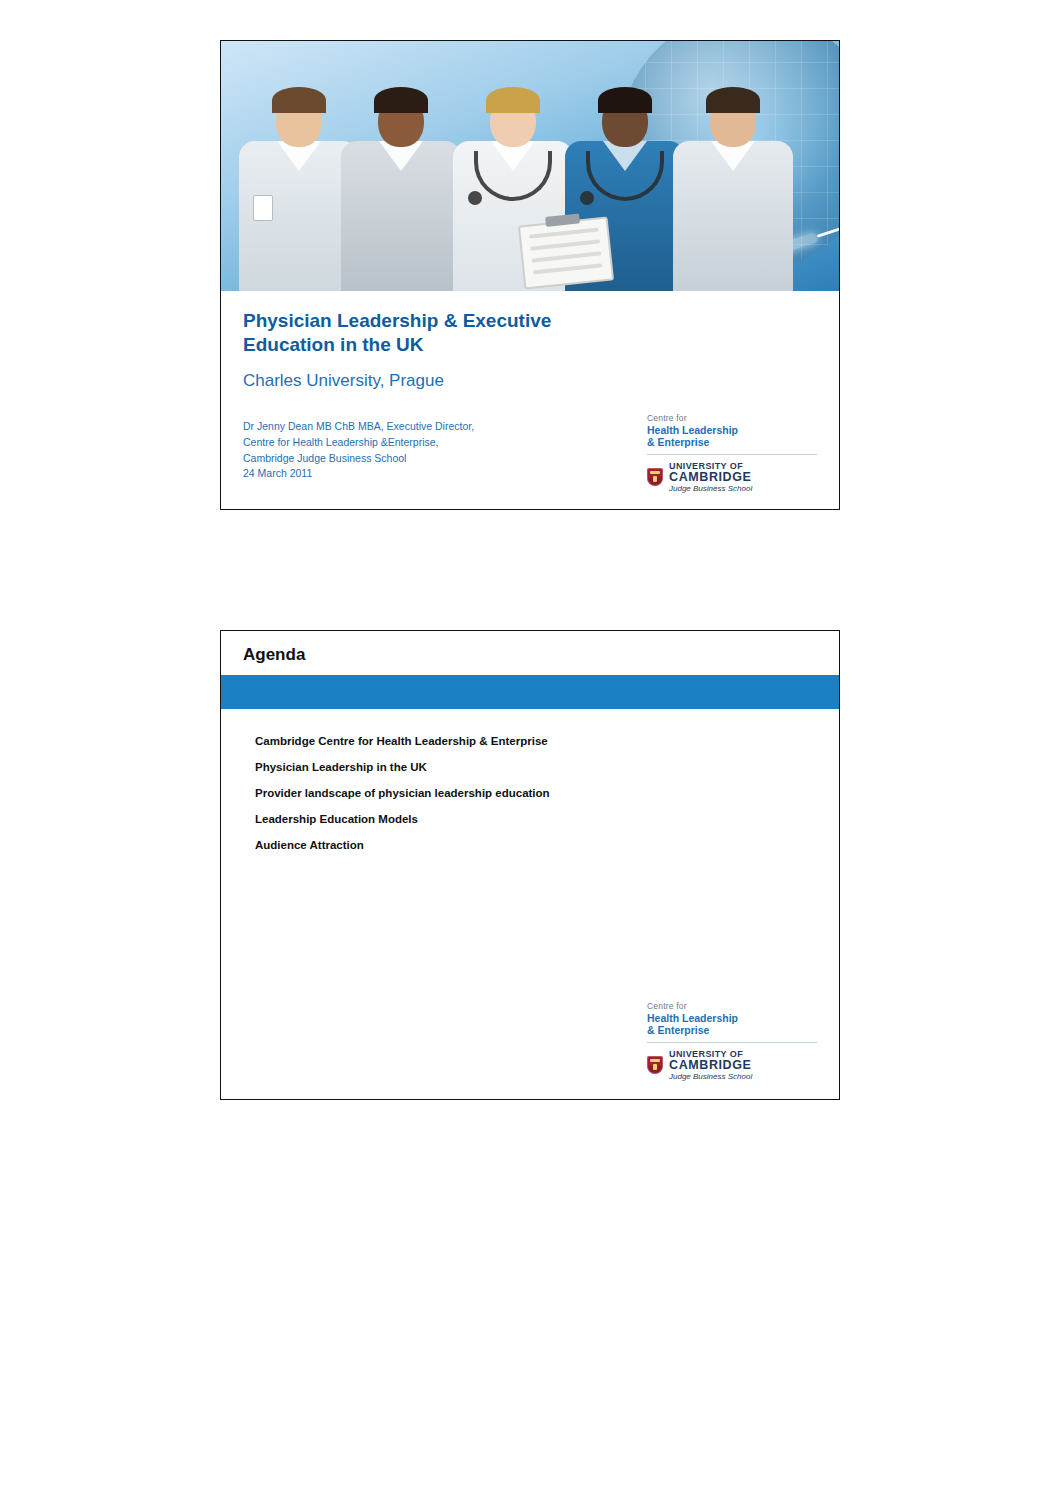Physician Leadership & Executive
Education in the UK
Charles University, Prague
Dr Jenny Dean MB ChB MBA, Executive Director,
Centre for Health Leadership &Enterprise,
Cambridge Judge Business School
24 March 2011
Centre for
Health Leadership
& Enterprise
UNIVERSITY OF
CAMBRIDGE
Judge Business School
Agenda
Cambridge Centre for Health Leadership & Enterprise
Physician Leadership in the UK
Provider landscape of physician leadership education
Leadership Education Models
Audience Attraction
Centre for
Health Leadership
& Enterprise
UNIVERSITY OF
CAMBRIDGE
Judge Business School